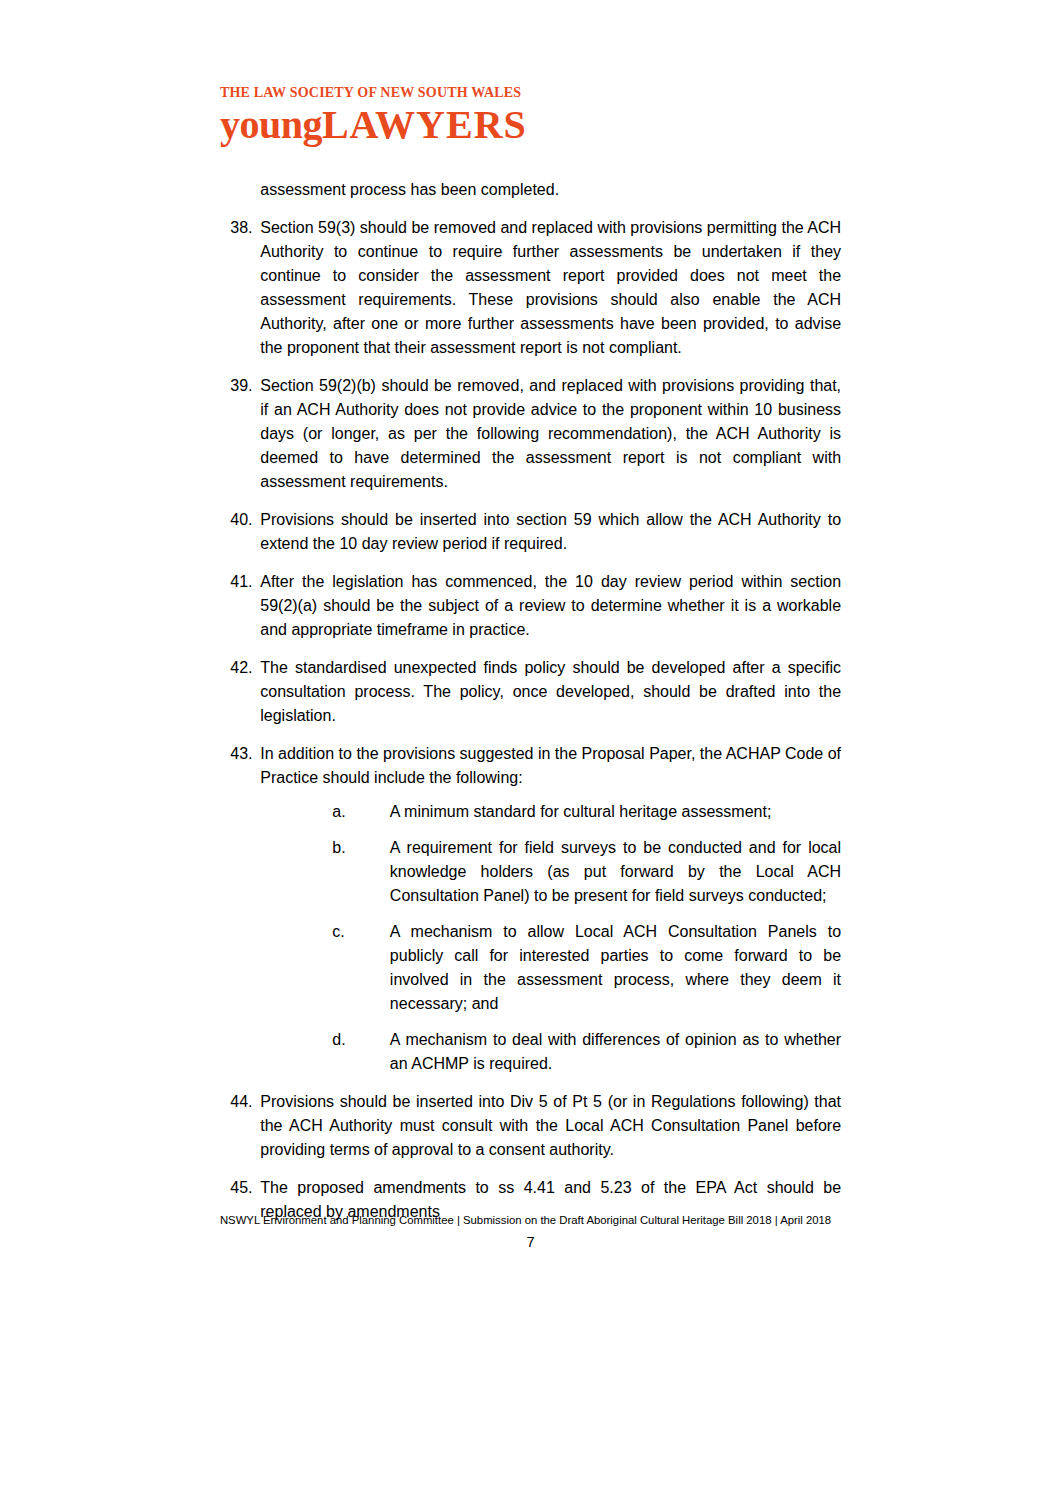The Law Society of New South Wales
young LAWYERS
assessment process has been completed.
Section 59(3) should be removed and replaced with provisions permitting the ACH Authority to continue to require further assessments be undertaken if they continue to consider the assessment report provided does not meet the assessment requirements. These provisions should also enable the ACH Authority, after one or more further assessments have been provided, to advise the proponent that their assessment report is not compliant.
Section 59(2)(b) should be removed, and replaced with provisions providing that, if an ACH Authority does not provide advice to the proponent within 10 business days (or longer, as per the following recommendation), the ACH Authority is deemed to have determined the assessment report is not compliant with assessment requirements.
Provisions should be inserted into section 59 which allow the ACH Authority to extend the 10 day review period if required.
After the legislation has commenced, the 10 day review period within section 59(2)(a) should be the subject of a review to determine whether it is a workable and appropriate timeframe in practice.
The standardised unexpected finds policy should be developed after a specific consultation process. The policy, once developed, should be drafted into the legislation.
In addition to the provisions suggested in the Proposal Paper, the ACHAP Code of Practice should include the following:
A minimum standard for cultural heritage assessment;
A requirement for field surveys to be conducted and for local knowledge holders (as put forward by the Local ACH Consultation Panel) to be present for field surveys conducted;
A mechanism to allow Local ACH Consultation Panels to publicly call for interested parties to come forward to be involved in the assessment process, where they deem it necessary; and
A mechanism to deal with differences of opinion as to whether an ACHMP is required.
Provisions should be inserted into Div 5 of Pt 5 (or in Regulations following) that the ACH Authority must consult with the Local ACH Consultation Panel before providing terms of approval to a consent authority.
The proposed amendments to ss 4.41 and 5.23 of the EPA Act should be replaced by amendments
NSWYL Environment and Planning Committee | Submission on the Draft Aboriginal Cultural Heritage Bill 2018 | April 2018
7